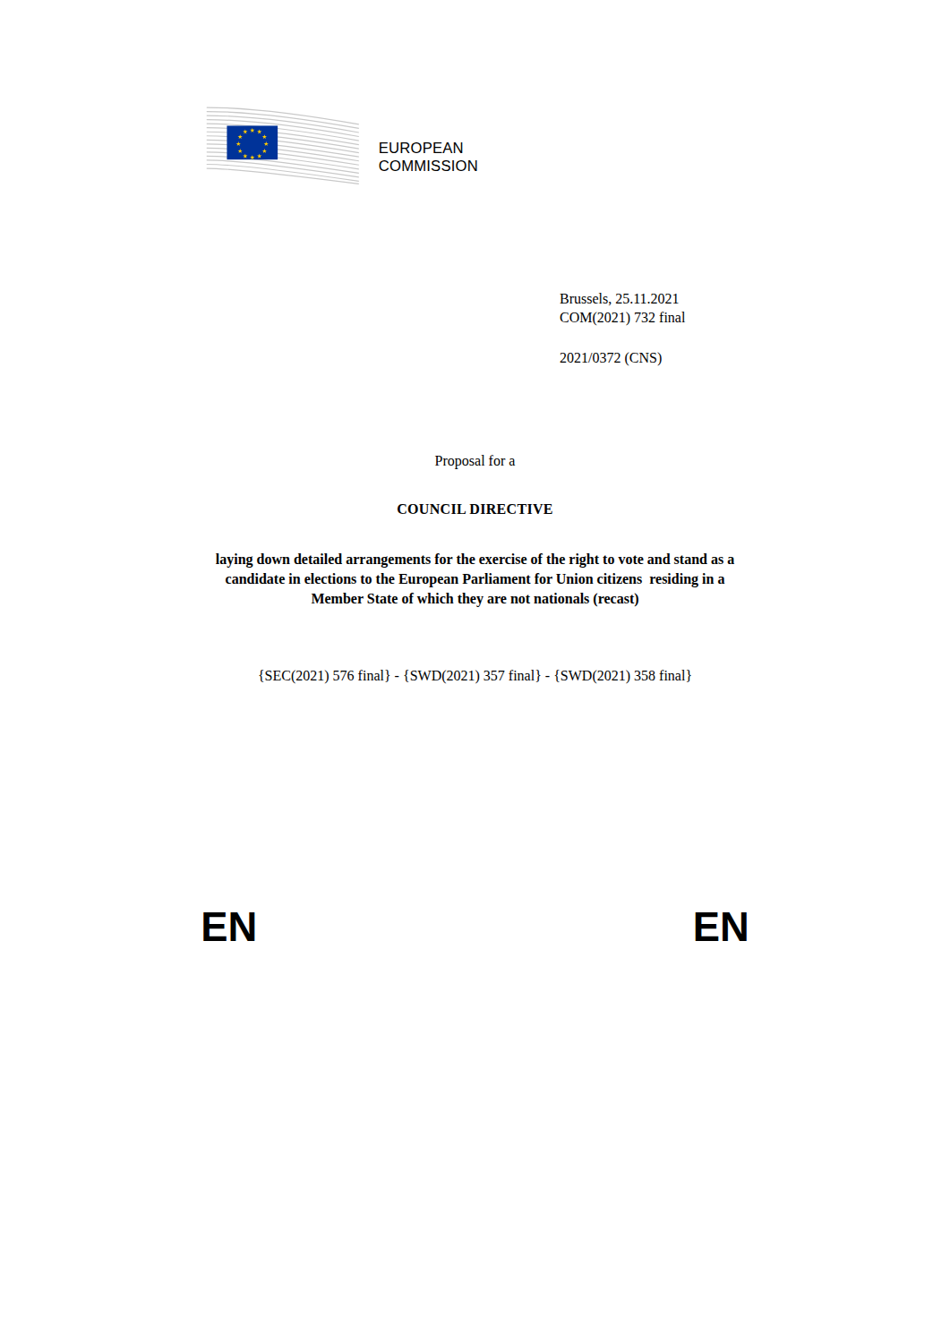EUROPEAN
COMMISSION
Brussels, 25.11.2021
COM(2021) 732 final
2021/0372 (CNS)
Proposal for a
COUNCIL DIRECTIVE
laying down detailed arrangements for the exercise of the right to vote and stand as a candidate in elections to the European Parliament for Union citizens residing in a Member State of which they are not nationals (recast)
{SEC(2021) 576 final} - {SWD(2021) 357 final} - {SWD(2021) 358 final}
EN EN